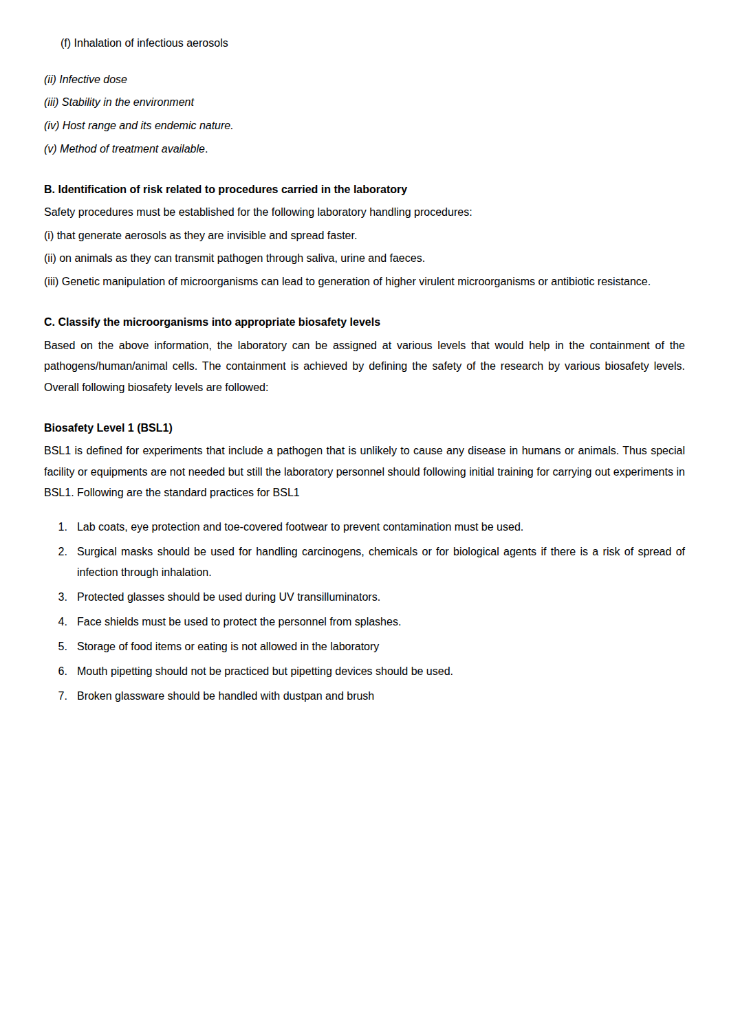(f) Inhalation of infectious aerosols
(ii) Infective dose
(iii) Stability in the environment
(iv) Host range and its endemic nature.
(v) Method of treatment available.
B. Identification of risk related to procedures carried in the laboratory
Safety procedures must be established for the following laboratory handling procedures:
(i) that generate aerosols as they are invisible and spread faster.
(ii) on animals as they can transmit pathogen through saliva, urine and faeces.
(iii) Genetic manipulation of microorganisms can lead to generation of higher virulent microorganisms or antibiotic resistance.
C. Classify the microorganisms into appropriate biosafety levels
Based on the above information, the laboratory can be assigned at various levels that would help in the containment of the pathogens/human/animal cells. The containment is achieved by defining the safety of the research by various biosafety levels. Overall following biosafety levels are followed:
Biosafety Level 1 (BSL1)
BSL1 is defined for experiments that include a pathogen that is unlikely to cause any disease in humans or animals. Thus special facility or equipments are not needed but still the laboratory personnel should following initial training for carrying out experiments in BSL1. Following are the standard practices for BSL1
Lab coats, eye protection and toe-covered footwear to prevent contamination must be used.
Surgical masks should be used for handling carcinogens, chemicals or for biological agents if there is a risk of spread of infection through inhalation.
Protected glasses should be used during UV transilluminators.
Face shields must be used to protect the personnel from splashes.
Storage of food items or eating is not allowed in the laboratory
Mouth pipetting should not be practiced but pipetting devices should be used.
Broken glassware should be handled with dustpan and brush